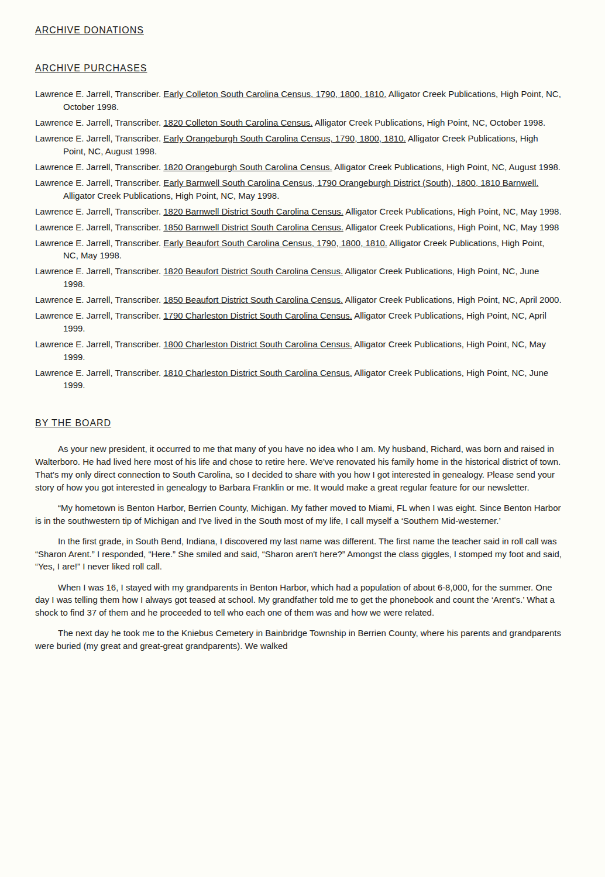Archive Donations
Archive Purchases
Lawrence E. Jarrell, Transcriber. Early Colleton South Carolina Census, 1790, 1800, 1810. Alligator Creek Publications, High Point, NC, October 1998.
Lawrence E. Jarrell, Transcriber. 1820 Colleton South Carolina Census. Alligator Creek Publications, High Point, NC, October 1998.
Lawrence E. Jarrell, Transcriber. Early Orangeburgh South Carolina Census, 1790, 1800, 1810. Alligator Creek Publications, High Point, NC, August 1998.
Lawrence E. Jarrell, Transcriber. 1820 Orangeburgh South Carolina Census. Alligator Creek Publications, High Point, NC, August 1998.
Lawrence E. Jarrell, Transcriber. Early Barnwell South Carolina Census, 1790 Orangeburgh District (South), 1800, 1810 Barnwell. Alligator Creek Publications, High Point, NC, May 1998.
Lawrence E. Jarrell, Transcriber. 1820 Barnwell District South Carolina Census. Alligator Creek Publications, High Point, NC, May 1998.
Lawrence E. Jarrell, Transcriber. 1850 Barnwell District South Carolina Census. Alligator Creek Publications, High Point, NC, May 1998
Lawrence E. Jarrell, Transcriber. Early Beaufort South Carolina Census, 1790, 1800, 1810. Alligator Creek Publications, High Point, NC, May 1998.
Lawrence E. Jarrell, Transcriber. 1820 Beaufort District South Carolina Census. Alligator Creek Publications, High Point, NC, June 1998.
Lawrence E. Jarrell, Transcriber. 1850 Beaufort District South Carolina Census. Alligator Creek Publications, High Point, NC, April 2000.
Lawrence E. Jarrell, Transcriber. 1790 Charleston District South Carolina Census. Alligator Creek Publications, High Point, NC, April 1999.
Lawrence E. Jarrell, Transcriber. 1800 Charleston District South Carolina Census. Alligator Creek Publications, High Point, NC, May 1999.
Lawrence E. Jarrell, Transcriber. 1810 Charleston District South Carolina Census. Alligator Creek Publications, High Point, NC, June 1999.
By the Board
As your new president, it occurred to me that many of you have no idea who I am. My husband, Richard, was born and raised in Walterboro. He had lived here most of his life and chose to retire here. We've renovated his family home in the historical district of town. That's my only direct connection to South Carolina, so I decided to share with you how I got interested in genealogy. Please send your story of how you got interested in genealogy to Barbara Franklin or me. It would make a great regular feature for our newsletter.
“My hometown is Benton Harbor, Berrien County, Michigan. My father moved to Miami, FL when I was eight. Since Benton Harbor is in the southwestern tip of Michigan and I've lived in the South most of my life, I call myself a ‘Southern Mid-westerner.’
In the first grade, in South Bend, Indiana, I discovered my last name was different. The first name the teacher said in roll call was “Sharon Arent.” I responded, “Here.” She smiled and said, “Sharon aren't here?” Amongst the class giggles, I stomped my foot and said, “Yes, I are!” I never liked roll call.
When I was 16, I stayed with my grandparents in Benton Harbor, which had a population of about 6-8,000, for the summer. One day I was telling them how I always got teased at school. My grandfather told me to get the phonebook and count the ‘Arent's.’ What a shock to find 37 of them and he proceeded to tell who each one of them was and how we were related.
The next day he took me to the Kniebus Cemetery in Bainbridge Township in Berrien County, where his parents and grandparents were buried (my great and great-great grandparents). We walked